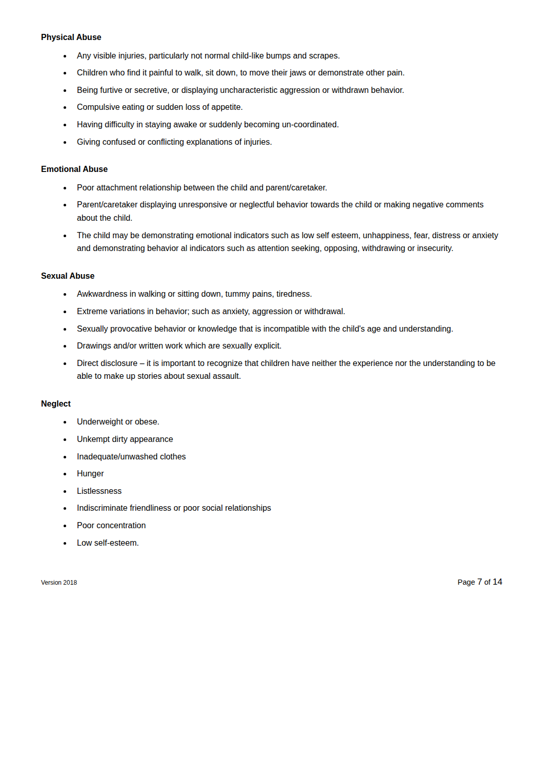Physical Abuse
Any visible injuries, particularly not normal child-like bumps and scrapes.
Children who find it painful to walk, sit down, to move their jaws or demonstrate other pain.
Being furtive or secretive, or displaying uncharacteristic aggression or withdrawn behavior.
Compulsive eating or sudden loss of appetite.
Having difficulty in staying awake or suddenly becoming un-coordinated.
Giving confused or conflicting explanations of injuries.
Emotional Abuse
Poor attachment relationship between the child and parent/caretaker.
Parent/caretaker displaying unresponsive or neglectful behavior towards the child or making negative comments about the child.
The child may be demonstrating emotional indicators such as low self esteem, unhappiness, fear, distress or anxiety and demonstrating behavior al indicators such as attention seeking, opposing, withdrawing or insecurity.
Sexual Abuse
Awkwardness in walking or sitting down, tummy pains, tiredness.
Extreme variations in behavior; such as anxiety, aggression or withdrawal.
Sexually provocative behavior or knowledge that is incompatible with the child's age and understanding.
Drawings and/or written work which are sexually explicit.
Direct disclosure – it is important to recognize that children have neither the experience nor the understanding to be able to make up stories about sexual assault.
Neglect
Underweight or obese.
Unkempt dirty appearance
Inadequate/unwashed clothes
Hunger
Listlessness
Indiscriminate friendliness or poor social relationships
Poor concentration
Low self-esteem.
Version 2018 Page 7 of 14